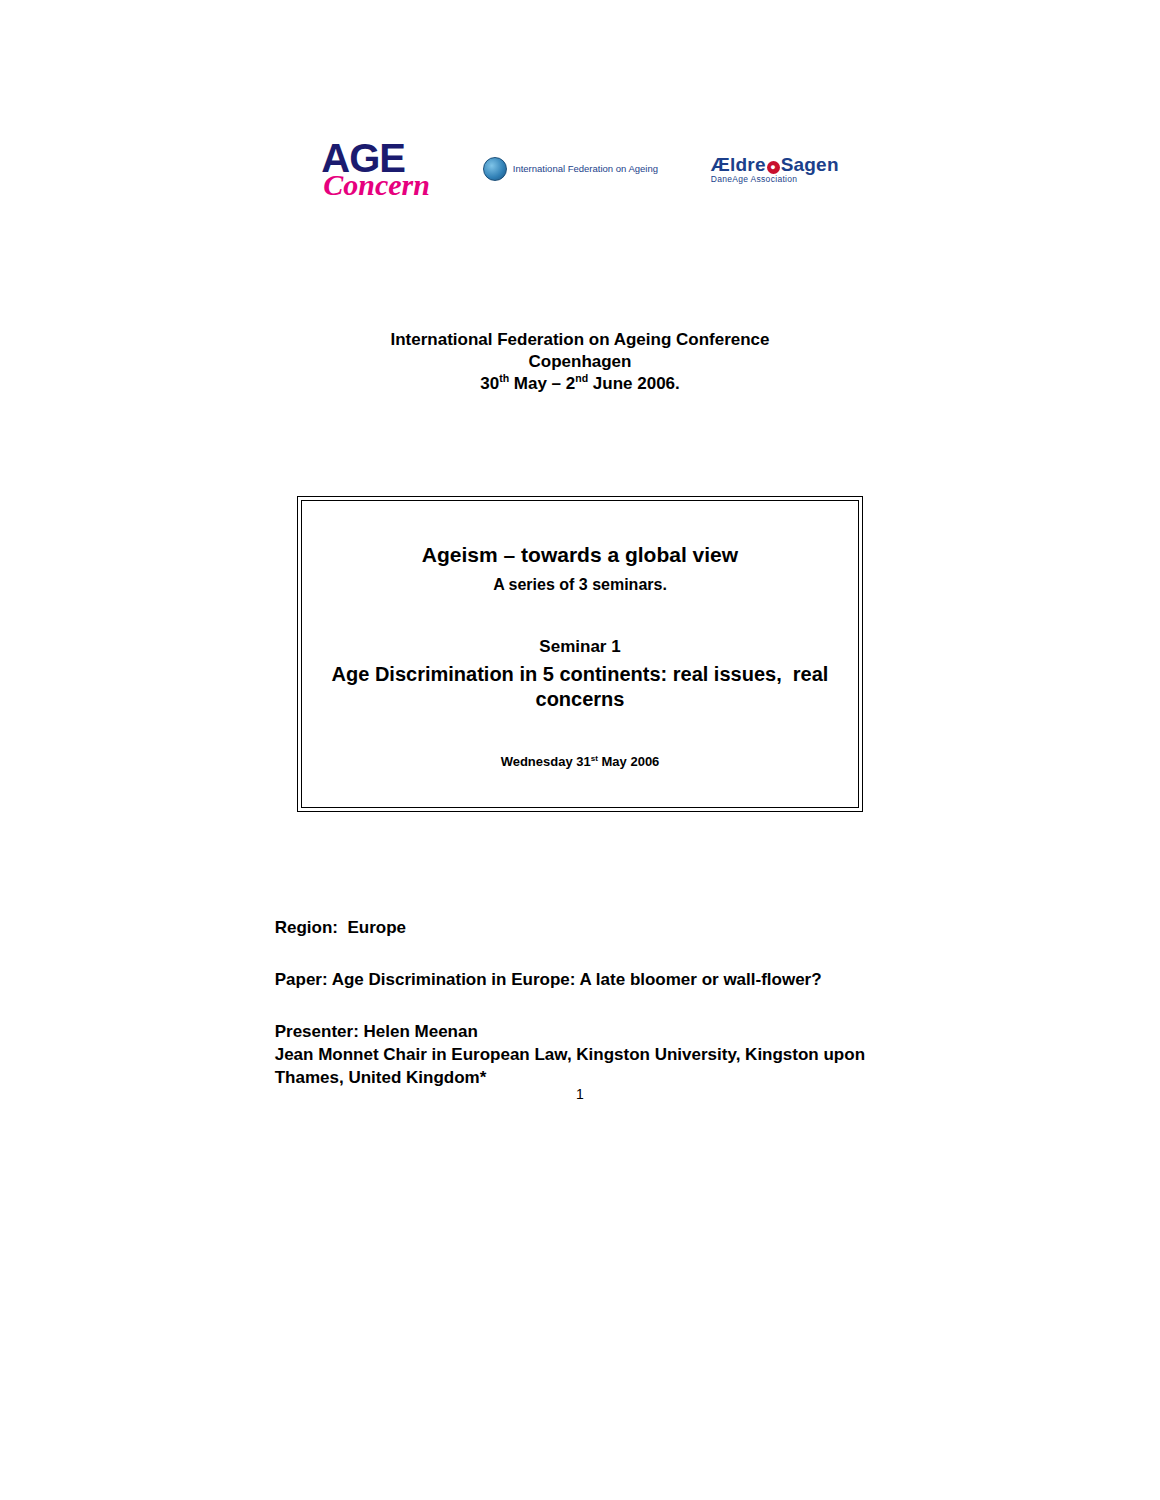AGE Concern
International Federation on Ageing
Ældre●Sagen
DaneAge Association
International Federation on Ageing Conference Copenhagen 30th May – 2nd June 2006.
Ageism – towards a global view
A series of 3 seminars.
Seminar 1
Age Discrimination in 5 continents: real issues, real concerns
Wednesday 31st May 2006
Region: Europe
Paper: Age Discrimination in Europe: A late bloomer or wall-flower?
Presenter: Helen Meenan
Jean Monnet Chair in European Law, Kingston University, Kingston upon Thames, United Kingdom*
1